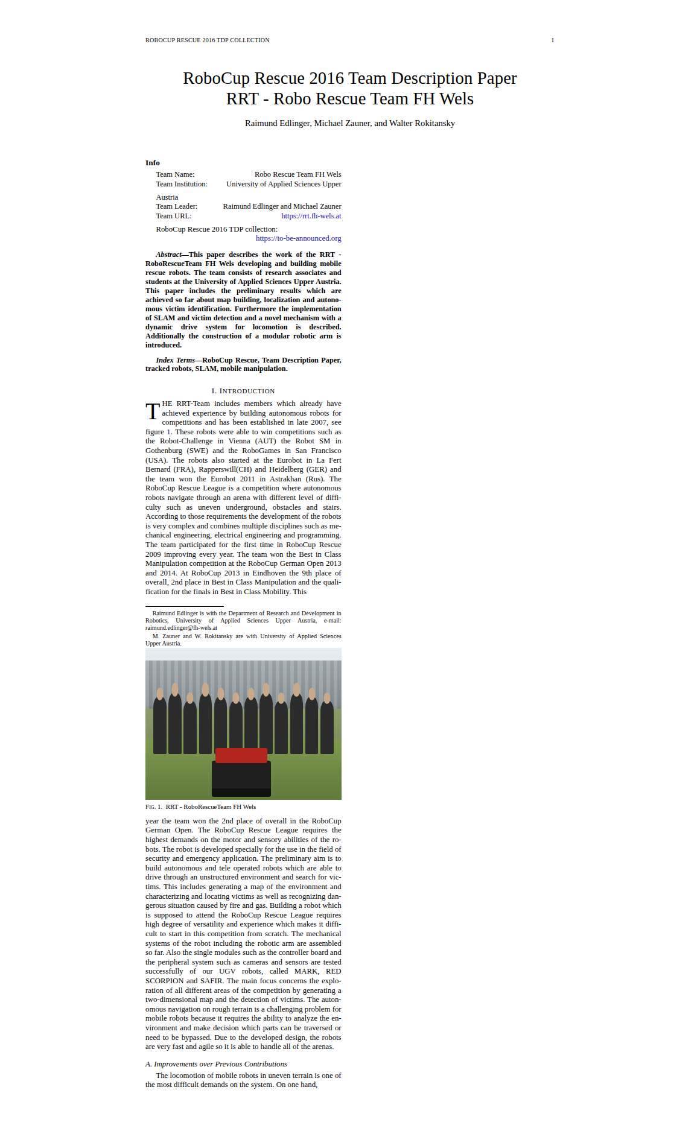RoboCup Rescue 2016 TDP Collection
1
RoboCup Rescue 2016 Team Description Paper
RRT - Robo Rescue Team FH Wels
Raimund Edlinger, Michael Zauner, and Walter Rokitansky
Info
| Team Name: | Robo Rescue Team FH Wels |
| Team Institution: | University of Applied Sciences Upper |
Austria
| Team Leader: | Raimund Edlinger and Michael Zauner |
| Team URL: | https://rrt.fh-wels.at |
RoboCup Rescue 2016 TDP collection:
https://to-be-announced.org
Abstract—This paper describes the work of the RRT - RoboRescueTeam FH Wels developing and building mobile rescue robots. The team consists of research associates and students at the University of Applied Sciences Upper Austria. This paper includes the preliminary results which are achieved so far about map building, localization and autonomous victim identification. Furthermore the implementation of SLAM and victim detection and a novel mechanism with a dynamic drive system for locomotion is described. Additionally the construction of a modular robotic arm is introduced.
Index Terms—RoboCup Rescue, Team Description Paper, tracked robots, SLAM, mobile manipulation.
I. INTRODUCTION
THE RRT-Team includes members which already have achieved experience by building autonomous robots for competitions and has been established in late 2007, see figure 1. These robots were able to win competitions such as the Robot-Challenge in Vienna (AUT) the Robot SM in Gothenburg (SWE) and the RoboGames in San Francisco (USA). The robots also started at the Eurobot in La Fert Bernard (FRA), Rapperswill(CH) and Heidelberg (GER) and the team won the Eurobot 2011 in Astrakhan (Rus). The RoboCup Rescue League is a competition where autonomous robots navigate through an arena with different level of difficulty such as uneven underground, obstacles and stairs. According to those requirements the development of the robots is very complex and combines multiple disciplines such as mechanical engineering, electrical engineering and programming. The team participated for the first time in RoboCup Rescue 2009 improving every year. The team won the Best in Class Manipulation competition at the RoboCup German Open 2013 and 2014. At RoboCup 2013 in Eindhoven the 9th place of overall, 2nd place in Best in Class Manipulation and the qualification for the finals in Best in Class Mobility. This
Raimund Edlinger is with the Department of Research and Development in Robotics, University of Applied Sciences Upper Austria, e-mail: raimund.edlinger@fh-wels.at
M. Zauner and W. Rokitansky are with University of Applied Sciences Upper Austria.
Fig. 1. RRT - RoboRescueTeam FH Wels
year the team won the 2nd place of overall in the RoboCup German Open. The RoboCup Rescue League requires the highest demands on the motor and sensory abilities of the robots. The robot is developed specially for the use in the field of security and emergency application. The preliminary aim is to build autonomous and tele operated robots which are able to drive through an unstructured environment and search for victims. This includes generating a map of the environment and characterizing and locating victims as well as recognizing dangerous situation caused by fire and gas. Building a robot which is supposed to attend the RoboCup Rescue League requires high degree of versatility and experience which makes it difficult to start in this competition from scratch. The mechanical systems of the robot including the robotic arm are assembled so far. Also the single modules such as the controller board and the peripheral system such as cameras and sensors are tested successfully of our UGV robots, called MARK, RED SCORPION and SAFIR. The main focus concerns the exploration of all different areas of the competition by generating a two-dimensional map and the detection of victims. The autonomous navigation on rough terrain is a challenging problem for mobile robots because it requires the ability to analyze the environment and make decision which parts can be traversed or need to be bypassed. Due to the developed design, the robots are very fast and agile so it is able to handle all of the arenas.
A. Improvements over Previous Contributions
The locomotion of mobile robots in uneven terrain is one of the most difficult demands on the system. On one hand,